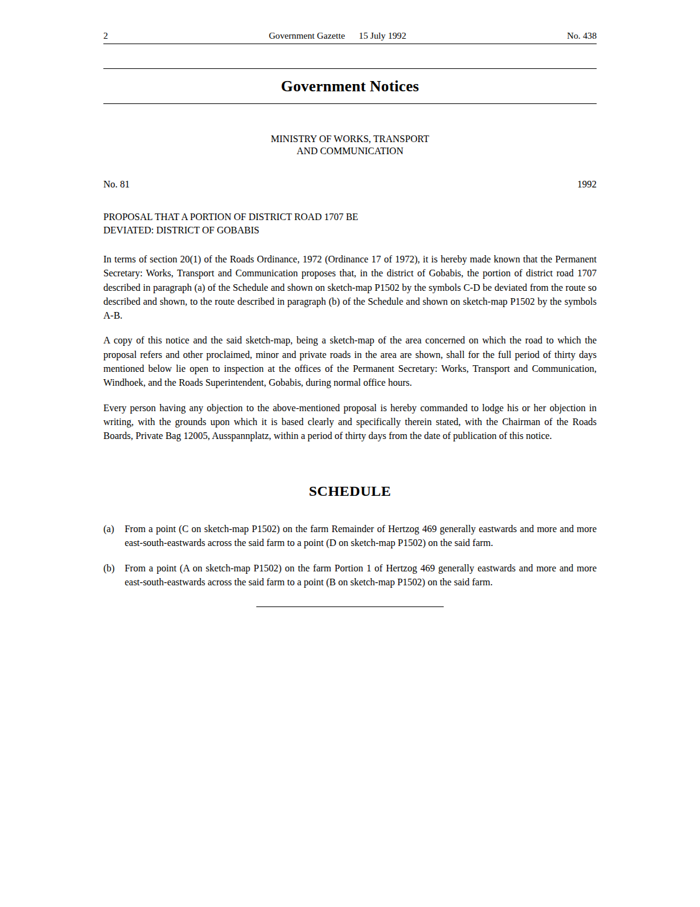2 Government Gazette15 July 1992 No. 438
Government Notices
MINISTRY OF WORKS, TRANSPORT
AND COMMUNICATION
No. 81 1992
PROPOSAL THAT A PORTION OF DISTRICT ROAD 1707 BE
DEVIATED: DISTRICT OF GOBABIS
In terms of section 20(1) of the Roads Ordinance, 1972 (Ordinance 17 of 1972), it is hereby made known that the Permanent Secretary: Works, Transport and Communication proposes that, in the district of Gobabis, the portion of district road 1707 described in paragraph (a) of the Schedule and shown on sketch-map P1502 by the symbols C-D be deviated from the route so described and shown, to the route described in paragraph (b) of the Schedule and shown on sketch-map P1502 by the symbols A-B.
A copy of this notice and the said sketch-map, being a sketch-map of the area concerned on which the road to which the proposal refers and other proclaimed, minor and private roads in the area are shown, shall for the full period of thirty days mentioned below lie open to inspection at the offices of the Permanent Secretary: Works, Transport and Communication, Windhoek, and the Roads Superintendent, Gobabis, during normal office hours.
Every person having any objection to the above-mentioned proposal is hereby commanded to lodge his or her objection in writing, with the grounds upon which it is based clearly and specifically therein stated, with the Chairman of the Roads Boards, Private Bag 12005, Ausspannplatz, within a period of thirty days from the date of publication of this notice.
SCHEDULE
(a) From a point (C on sketch-map P1502) on the farm Remainder of Hertzog 469 generally eastwards and more and more east-south-eastwards across the said farm to a point (D on sketch-map P1502) on the said farm.
(b) From a point (A on sketch-map P1502) on the farm Portion 1 of Hertzog 469 generally eastwards and more and more east-south-eastwards across the said farm to a point (B on sketch-map P1502) on the said farm.